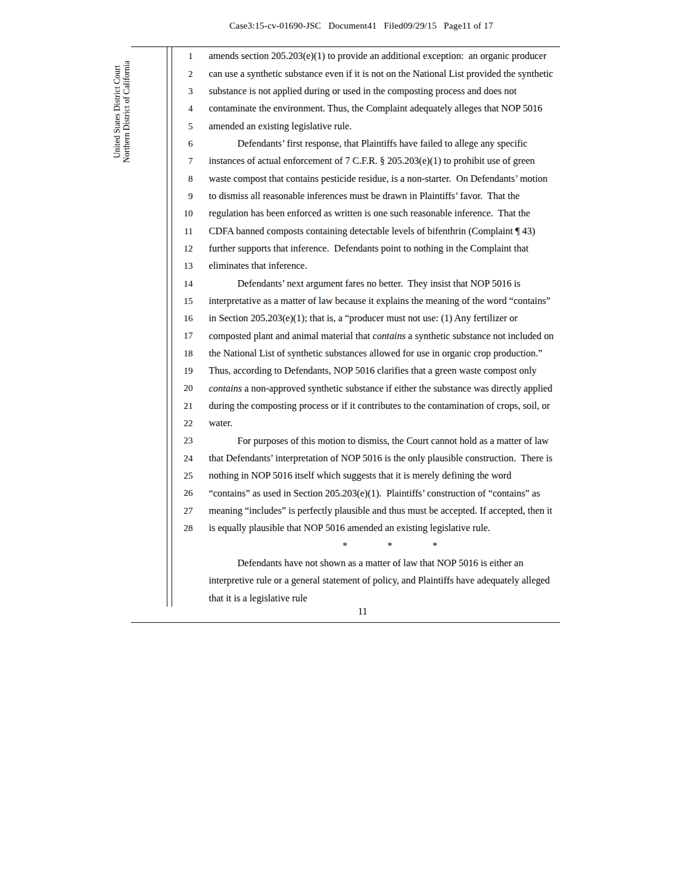Case3:15-cv-01690-JSC Document41 Filed09/29/15 Page11 of 17
1
2
3
4
5
6
7
8
9
10
11
12
13
14
15
16
17
18
19
20
21
22
23
24
25
26
27
28
amends section 205.203(e)(1) to provide an additional exception: an organic producer can use a synthetic substance even if it is not on the National List provided the synthetic substance is not applied during or used in the composting process and does not contaminate the environment. Thus, the Complaint adequately alleges that NOP 5016 amended an existing legislative rule.
Defendants’ first response, that Plaintiffs have failed to allege any specific instances of actual enforcement of 7 C.F.R. § 205.203(e)(1) to prohibit use of green waste compost that contains pesticide residue, is a non-starter. On Defendants’ motion to dismiss all reasonable inferences must be drawn in Plaintiffs’ favor. That the regulation has been enforced as written is one such reasonable inference. That the CDFA banned composts containing detectable levels of bifenthrin (Complaint ¶ 43) further supports that inference. Defendants point to nothing in the Complaint that eliminates that inference.
Defendants’ next argument fares no better. They insist that NOP 5016 is interpretative as a matter of law because it explains the meaning of the word “contains” in Section 205.203(e)(1); that is, a “producer must not use: (1) Any fertilizer or composted plant and animal material that contains a synthetic substance not included on the National List of synthetic substances allowed for use in organic crop production.” Thus, according to Defendants, NOP 5016 clarifies that a green waste compost only contains a non-approved synthetic substance if either the substance was directly applied during the composting process or if it contributes to the contamination of crops, soil, or water.
For purposes of this motion to dismiss, the Court cannot hold as a matter of law that Defendants’ interpretation of NOP 5016 is the only plausible construction. There is nothing in NOP 5016 itself which suggests that it is merely defining the word “contains” as used in Section 205.203(e)(1). Plaintiffs’ construction of “contains” as meaning “includes” is perfectly plausible and thus must be accepted. If accepted, then it is equally plausible that NOP 5016 amended an existing legislative rule.
* * *
Defendants have not shown as a matter of law that NOP 5016 is either an interpretive rule or a general statement of policy, and Plaintiffs have adequately alleged that it is a legislative rule
United States District Court
Northern District of California
11